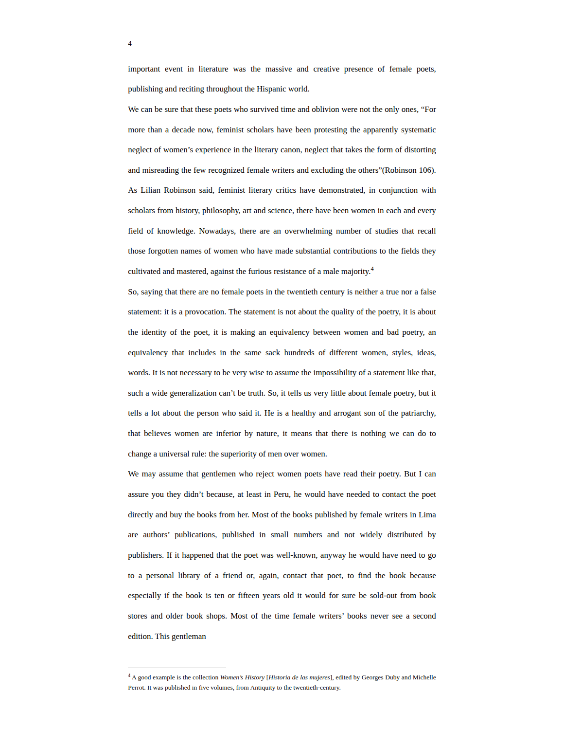4
important event in literature was the massive and creative presence of female poets, publishing and reciting throughout the Hispanic world.
We can be sure that these poets who survived time and oblivion were not the only ones, “For more than a decade now, feminist scholars have been protesting the apparently systematic neglect of women’s experience in the literary canon, neglect that takes the form of distorting and misreading the few recognized female writers and excluding the others”(Robinson 106). As Lilian Robinson said, feminist literary critics have demonstrated, in conjunction with scholars from history, philosophy, art and science, there have been women in each and every field of knowledge. Nowadays, there are an overwhelming number of studies that recall those forgotten names of women who have made substantial contributions to the fields they cultivated and mastered, against the furious resistance of a male majority.4
So, saying that there are no female poets in the twentieth century is neither a true nor a false statement: it is a provocation. The statement is not about the quality of the poetry, it is about the identity of the poet, it is making an equivalency between women and bad poetry, an equivalency that includes in the same sack hundreds of different women, styles, ideas, words. It is not necessary to be very wise to assume the impossibility of a statement like that, such a wide generalization can’t be truth. So, it tells us very little about female poetry, but it tells a lot about the person who said it. He is a healthy and arrogant son of the patriarchy, that believes women are inferior by nature, it means that there is nothing we can do to change a universal rule: the superiority of men over women.
We may assume that gentlemen who reject women poets have read their poetry. But I can assure you they didn’t because, at least in Peru, he would have needed to contact the poet directly and buy the books from her. Most of the books published by female writers in Lima are authors’ publications, published in small numbers and not widely distributed by publishers. If it happened that the poet was well-known, anyway he would have need to go to a personal library of a friend or, again, contact that poet, to find the book because especially if the book is ten or fifteen years old it would for sure be sold-out from book stores and older book shops. Most of the time female writers’ books never see a second edition. This gentleman
4 A good example is the collection Women’s History [Historia de las mujeres], edited by Georges Duby and Michelle Perrot. It was published in five volumes, from Antiquity to the twentieth-century.